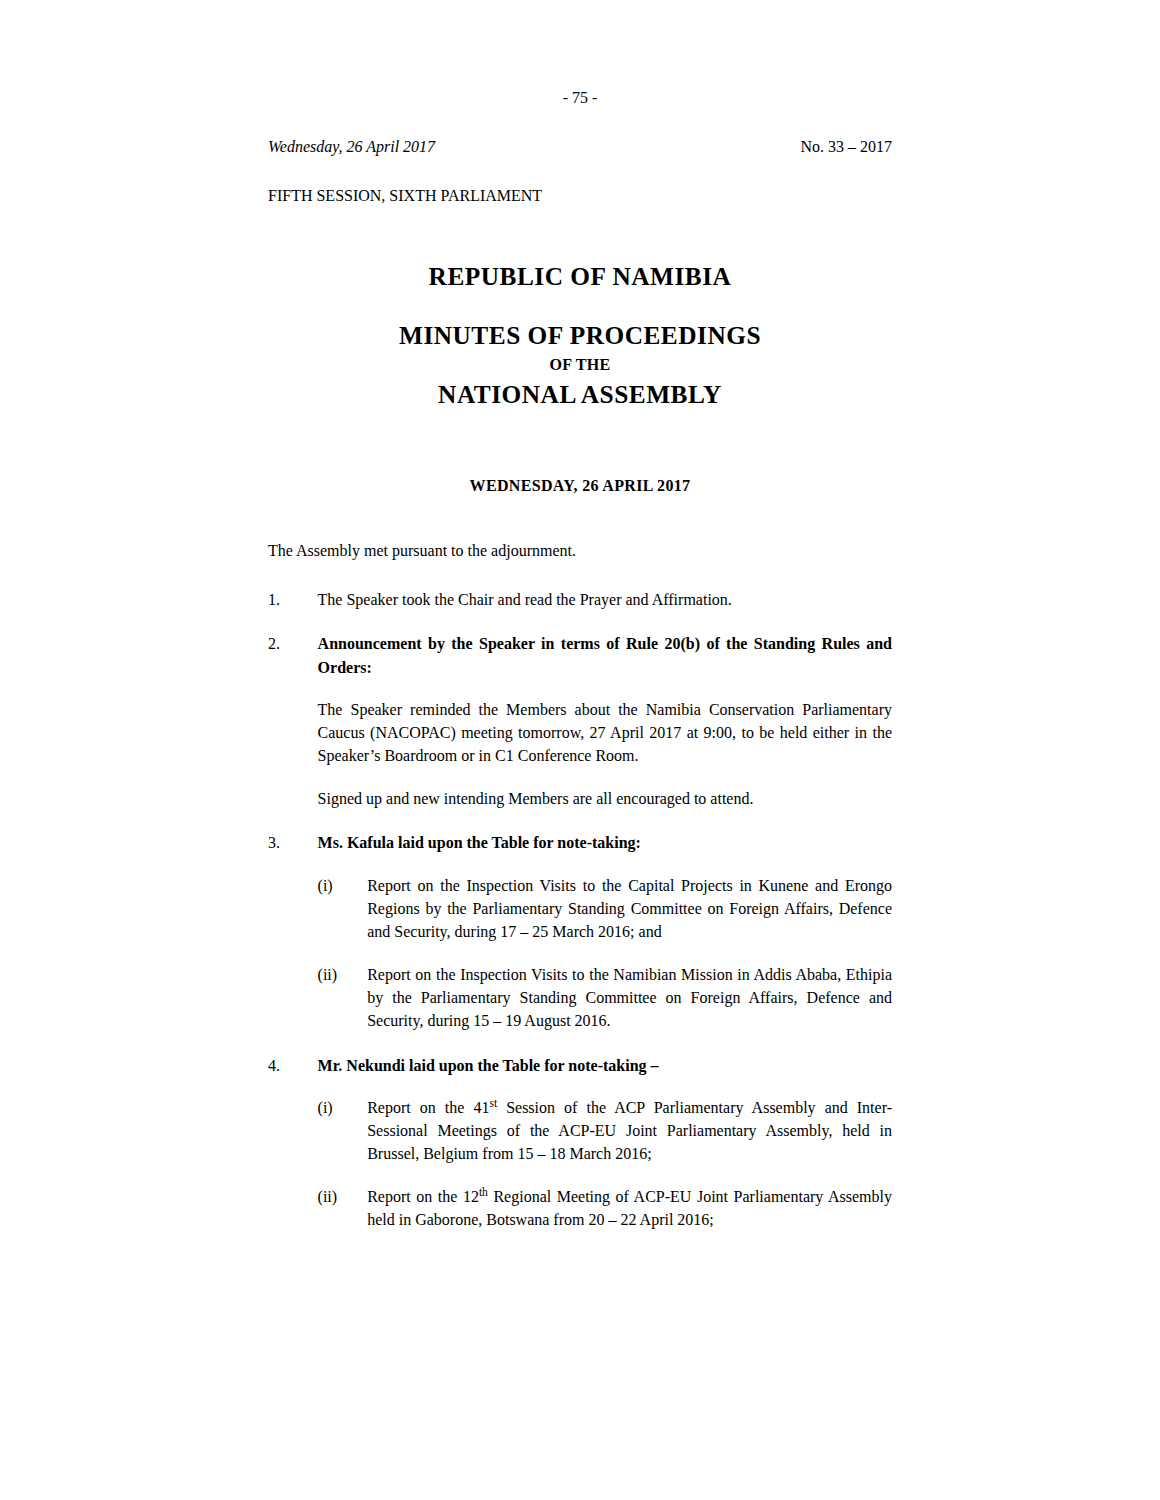- 75 -
Wednesday, 26 April 2017 No. 33 – 2017
FIFTH SESSION, SIXTH PARLIAMENT
REPUBLIC OF NAMIBIA
MINUTES OF PROCEEDINGS
OF THE
NATIONAL ASSEMBLY
WEDNESDAY, 26 APRIL 2017
The Assembly met pursuant to the adjournment.
1.
The Speaker took the Chair and read the Prayer and Affirmation.
2.
Announcement by the Speaker in terms of Rule 20(b) of the Standing Rules and Orders:
The Speaker reminded the Members about the Namibia Conservation Parliamentary Caucus (NACOPAC) meeting tomorrow, 27 April 2017 at 9:00, to be held either in the Speaker’s Boardroom or in C1 Conference Room.
Signed up and new intending Members are all encouraged to attend.
3.
Ms. Kafula laid upon the Table for note-taking:
(i) Report on the Inspection Visits to the Capital Projects in Kunene and Erongo Regions by the Parliamentary Standing Committee on Foreign Affairs, Defence and Security, during 17 – 25 March 2016; and
(ii) Report on the Inspection Visits to the Namibian Mission in Addis Ababa, Ethipia by the Parliamentary Standing Committee on Foreign Affairs, Defence and Security, during 15 – 19 August 2016.
4.
Mr. Nekundi laid upon the Table for note-taking –
(i) Report on the 41st Session of the ACP Parliamentary Assembly and Inter-Sessional Meetings of the ACP-EU Joint Parliamentary Assembly, held in Brussel, Belgium from 15 – 18 March 2016;
(ii) Report on the 12th Regional Meeting of ACP-EU Joint Parliamentary Assembly held in Gaborone, Botswana from 20 – 22 April 2016;